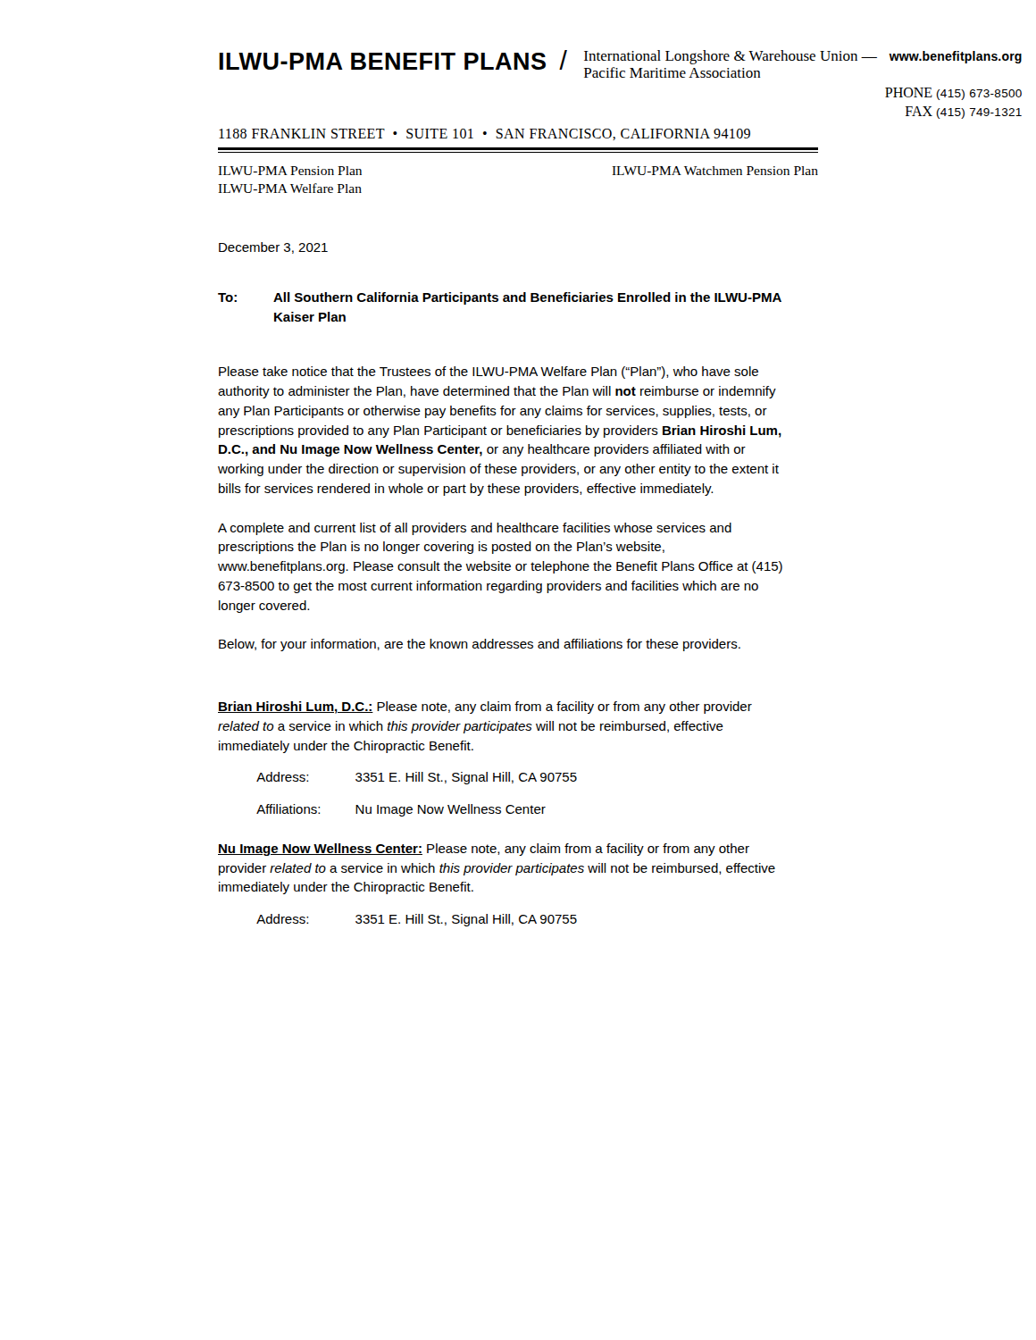ILWU-PMA BENEFIT PLANS /
International Longshore & Warehouse Union —www.benefitplans.org
Pacific Maritime Association
PHONE (415) 673-8500
FAX (415) 749-1321
1188 FRANKLIN STREET • SUITE 101 • SAN FRANCISCO, CALIFORNIA 94109
ILWU-PMA Pension Plan
ILWU-PMA Welfare Plan
ILWU-PMA Watchmen Pension Plan
December 3, 2021
To:
All Southern California Participants and Beneficiaries Enrolled in the ILWU-PMA Kaiser Plan
Please take notice that the Trustees of the ILWU-PMA Welfare Plan (“Plan”), who have sole authority to administer the Plan, have determined that the Plan will not reimburse or indemnify any Plan Participants or otherwise pay benefits for any claims for services, supplies, tests, or prescriptions provided to any Plan Participant or beneficiaries by providers Brian Hiroshi Lum, D.C., and Nu Image Now Wellness Center, or any healthcare providers affiliated with or working under the direction or supervision of these providers, or any other entity to the extent it bills for services rendered in whole or part by these providers, effective immediately.
A complete and current list of all providers and healthcare facilities whose services and prescriptions the Plan is no longer covering is posted on the Plan’s website, www.benefitplans.org. Please consult the website or telephone the Benefit Plans Office at (415) 673-8500 to get the most current information regarding providers and facilities which are no longer covered.
Below, for your information, are the known addresses and affiliations for these providers.
Brian Hiroshi Lum, D.C.: Please note, any claim from a facility or from any other provider related to a service in which this provider participates will not be reimbursed, effective immediately under the Chiropractic Benefit.
Address:
3351 E. Hill St., Signal Hill, CA 90755
Affiliations:
Nu Image Now Wellness Center
Nu Image Now Wellness Center: Please note, any claim from a facility or from any other provider related to a service in which this provider participates will not be reimbursed, effective immediately under the Chiropractic Benefit.
Address:
3351 E. Hill St., Signal Hill, CA 90755